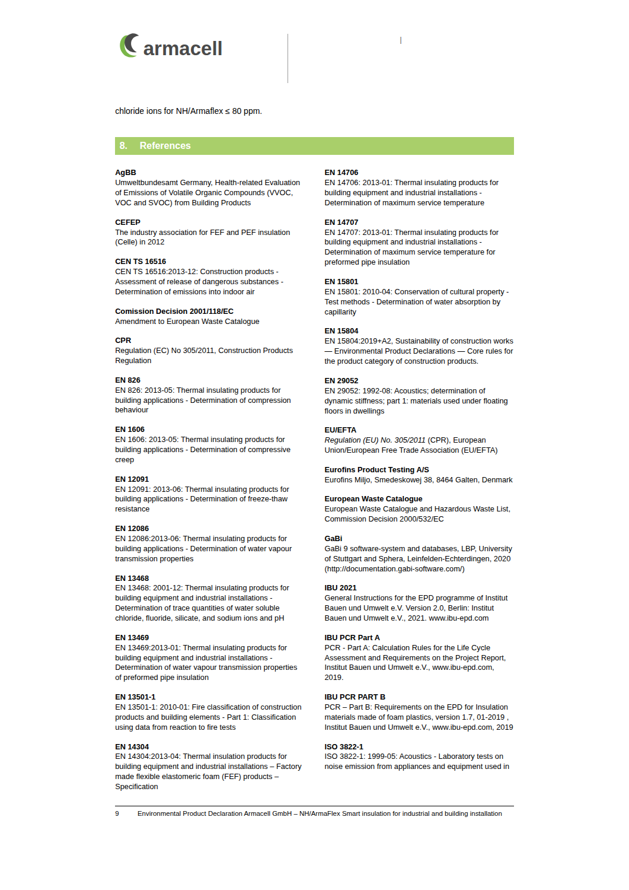armacell
|
chloride ions for NH/Armaflex ≤ 80 ppm.
8. References
AgBB Umweltbundesamt Germany, Health-related Evaluation of Emissions of Volatile Organic Compounds (VVOC, VOC and SVOC) from Building Products
CEFEP The industry association for FEF and PEF insulation (Celle) in 2012
CEN TS 16516 CEN TS 16516:2013-12: Construction products - Assessment of release of dangerous substances - Determination of emissions into indoor air
Comission Decision 2001/118/EC Amendment to European Waste Catalogue
CPR Regulation (EC) No 305/2011, Construction Products Regulation
EN 826 EN 826: 2013-05: Thermal insulating products for building applications - Determination of compression behaviour
EN 1606 EN 1606: 2013-05: Thermal insulating products for building applications - Determination of compressive creep
EN 12091 EN 12091: 2013-06: Thermal insulating products for building applications - Determination of freeze-thaw resistance
EN 12086 EN 12086:2013-06: Thermal insulating products for building applications - Determination of water vapour transmission properties
EN 13468 EN 13468: 2001-12: Thermal insulating products for building equipment and industrial installations - Determination of trace quantities of water soluble chloride, fluoride, silicate, and sodium ions and pH
EN 13469 EN 13469:2013-01: Thermal insulating products for building equipment and industrial installations - Determination of water vapour transmission properties of preformed pipe insulation
EN 13501-1 EN 13501-1: 2010-01: Fire classification of construction products and building elements - Part 1: Classification using data from reaction to fire tests
EN 14304 EN 14304:2013-04: Thermal insulation products for building equipment and industrial installations – Factory made flexible elastomeric foam (FEF) products – Specification
EN 14706 EN 14706: 2013-01: Thermal insulating products for building equipment and industrial installations - Determination of maximum service temperature
EN 14707 EN 14707: 2013-01: Thermal insulating products for building equipment and industrial installations - Determination of maximum service temperature for preformed pipe insulation
EN 15801 EN 15801: 2010-04: Conservation of cultural property - Test methods - Determination of water absorption by capillarity
EN 15804 EN 15804:2019+A2, Sustainability of construction works — Environmental Product Declarations — Core rules for the product category of construction products.
EN 29052 EN 29052: 1992-08: Acoustics; determination of dynamic stiffness; part 1: materials used under floating floors in dwellings
EU/EFTA Regulation (EU) No. 305/2011 (CPR), European Union/European Free Trade Association (EU/EFTA)
Eurofins Product Testing A/S Eurofins Miljo, Smedeskowej 38, 8464 Galten, Denmark
European Waste Catalogue European Waste Catalogue and Hazardous Waste List, Commission Decision 2000/532/EC
GaBi GaBi 9 software-system and databases, LBP, University of Stuttgart and Sphera, Leinfelden-Echterdingen, 2020 (http://documentation.gabi-software.com/)
IBU 2021 General Instructions for the EPD programme of Institut Bauen und Umwelt e.V. Version 2.0, Berlin: Institut Bauen und Umwelt e.V., 2021. www.ibu-epd.com
IBU PCR Part A PCR - Part A: Calculation Rules for the Life Cycle Assessment and Requirements on the Project Report, Institut Bauen und Umwelt e.V., www.ibu-epd.com, 2019.
IBU PCR PART B PCR – Part B: Requirements on the EPD for Insulation materials made of foam plastics, version 1.7, 01-2019 , Institut Bauen und Umwelt e.V., www.ibu-epd.com, 2019
ISO 3822-1 ISO 3822-1: 1999-05: Acoustics - Laboratory tests on noise emission from appliances and equipment used in
9 Environmental Product Declaration Armacell GmbH – NH/ArmaFlex Smart insulation for industrial and building installation